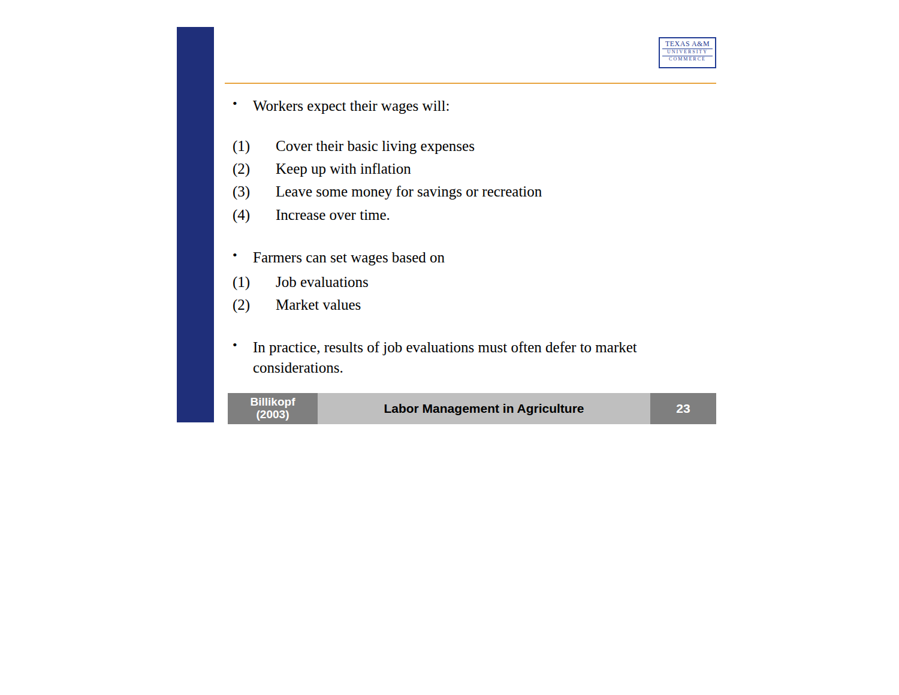TEXAS A&M
UNIVERSITY
COMMERCE
Workers expect their wages will:
(1) Cover their basic living expenses
(2) Keep up with inflation
(3) Leave some money for savings or recreation
(4) Increase over time.
Farmers can set wages based on
(1) Job evaluations
(2) Market values
In practice, results of job evaluations must often defer to market considerations.
Billikopf
(2003)
Labor Management in Agriculture
23